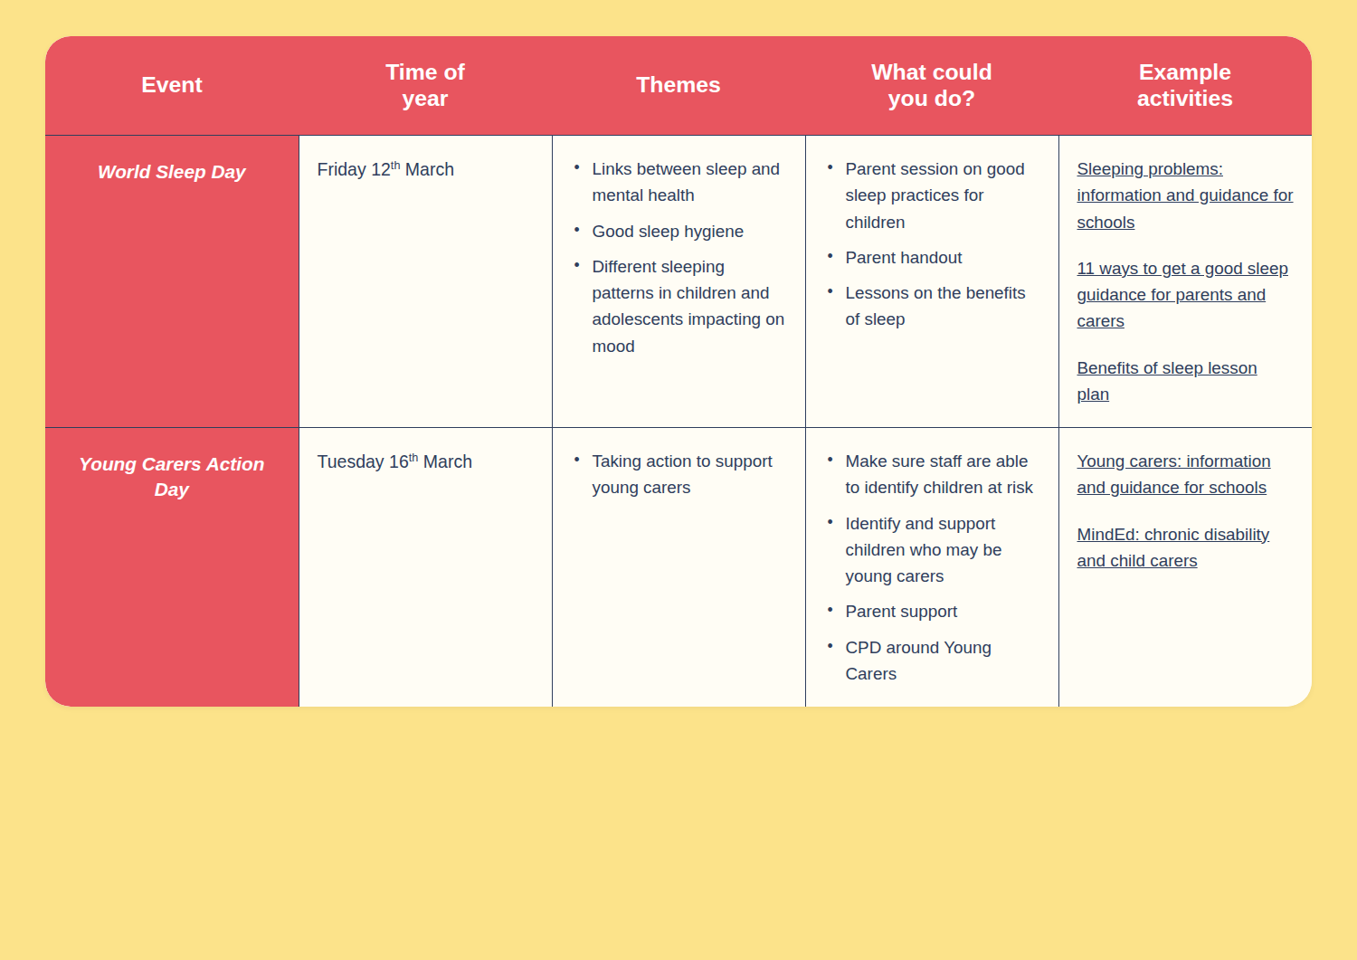| Event | Time of year | Themes | What could you do? | Example activities |
| --- | --- | --- | --- | --- |
| World Sleep Day | Friday 12 th March | Links between sleep and mental health Good sleep hygiene Different sleeping patterns in children and adolescents impacting on mood | Parent session on good sleep practices for children Parent handout Lessons on the benefits of sleep | Sleeping problems: information and guidance for schools 11 ways to get a good sleep guidance for parents and carers Benefits of sleep lesson plan |
| Young Carers Action Day | Tuesday 16 th March | Taking action to support young carers | Make sure staff are able to identify children at risk Identify and support children who may be young carers Parent support CPD around Young Carers | Young carers: information and guidance for schools MindEd: chronic disability and child carers |